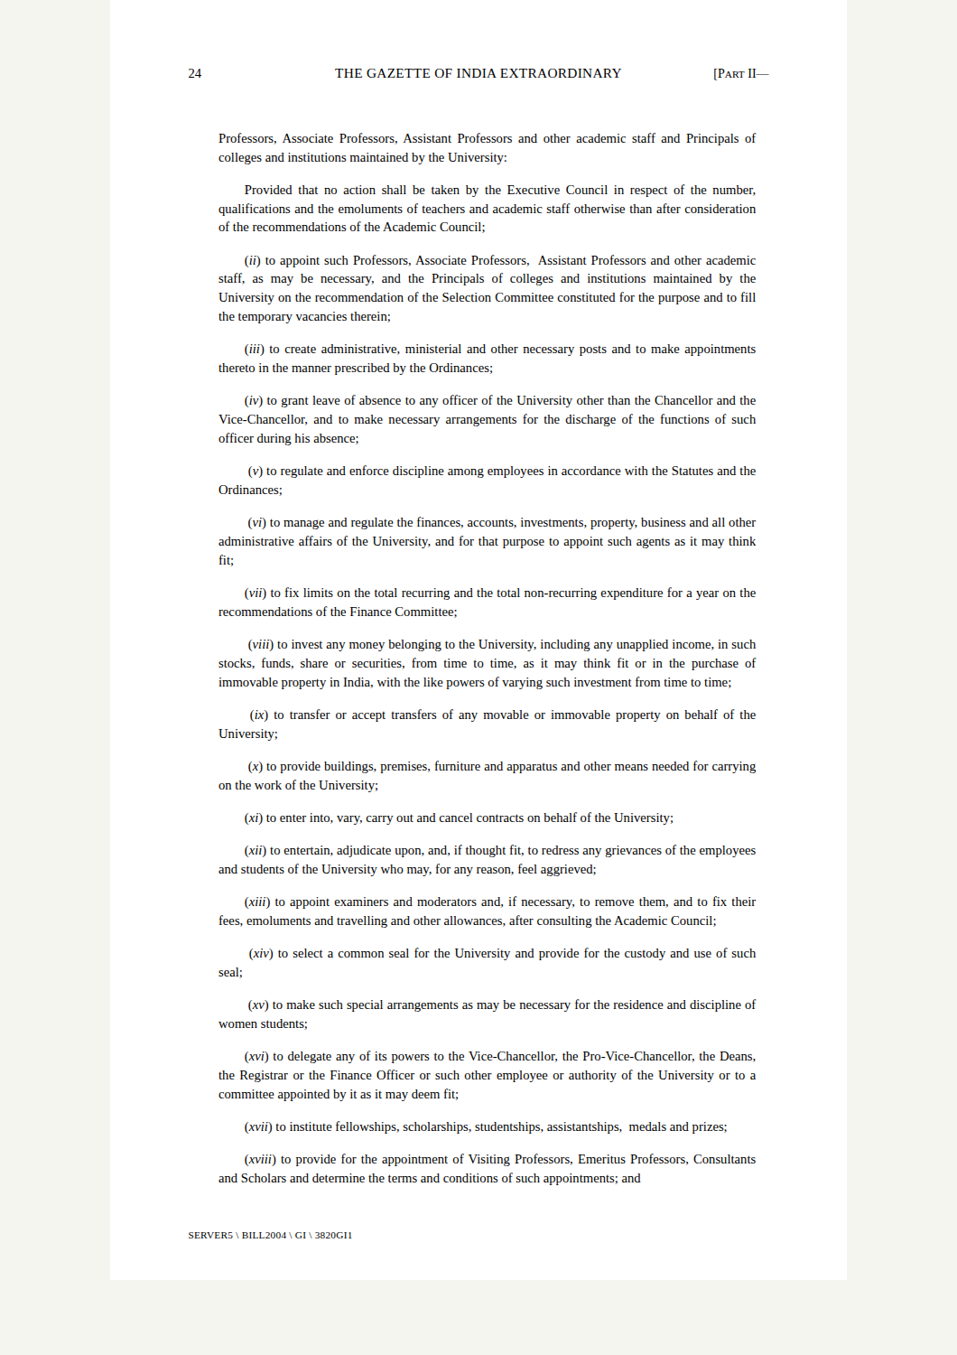24
THE GAZETTE OF INDIA EXTRAORDINARY
[PART II—
Professors, Associate Professors, Assistant Professors and other academic staff and Principals of colleges and institutions maintained by the University:
Provided that no action shall be taken by the Executive Council in respect of the number, qualifications and the emoluments of teachers and academic staff otherwise than after consideration of the recommendations of the Academic Council;
(ii) to appoint such Professors, Associate Professors, Assistant Professors and other academic staff, as may be necessary, and the Principals of colleges and institutions maintained by the University on the recommendation of the Selection Committee constituted for the purpose and to fill the temporary vacancies therein;
(iii) to create administrative, ministerial and other necessary posts and to make appointments thereto in the manner prescribed by the Ordinances;
(iv) to grant leave of absence to any officer of the University other than the Chancellor and the Vice-Chancellor, and to make necessary arrangements for the discharge of the functions of such officer during his absence;
(v) to regulate and enforce discipline among employees in accordance with the Statutes and the Ordinances;
(vi) to manage and regulate the finances, accounts, investments, property, business and all other administrative affairs of the University, and for that purpose to appoint such agents as it may think fit;
(vii) to fix limits on the total recurring and the total non-recurring expenditure for a year on the recommendations of the Finance Committee;
(viii) to invest any money belonging to the University, including any unapplied income, in such stocks, funds, share or securities, from time to time, as it may think fit or in the purchase of immovable property in India, with the like powers of varying such investment from time to time;
(ix) to transfer or accept transfers of any movable or immovable property on behalf of the University;
(x) to provide buildings, premises, furniture and apparatus and other means needed for carrying on the work of the University;
(xi) to enter into, vary, carry out and cancel contracts on behalf of the University;
(xii) to entertain, adjudicate upon, and, if thought fit, to redress any grievances of the employees and students of the University who may, for any reason, feel aggrieved;
(xiii) to appoint examiners and moderators and, if necessary, to remove them, and to fix their fees, emoluments and travelling and other allowances, after consulting the Academic Council;
(xiv) to select a common seal for the University and provide for the custody and use of such seal;
(xv) to make such special arrangements as may be necessary for the residence and discipline of women students;
(xvi) to delegate any of its powers to the Vice-Chancellor, the Pro-Vice-Chancellor, the Deans, the Registrar or the Finance Officer or such other employee or authority of the University or to a committee appointed by it as it may deem fit;
(xvii) to institute fellowships, scholarships, studentships, assistantships, medals and prizes;
(xviii) to provide for the appointment of Visiting Professors, Emeritus Professors, Consultants and Scholars and determine the terms and conditions of such appointments; and
SERVER5 \ BILL2004 \ GI \ 3820GI1